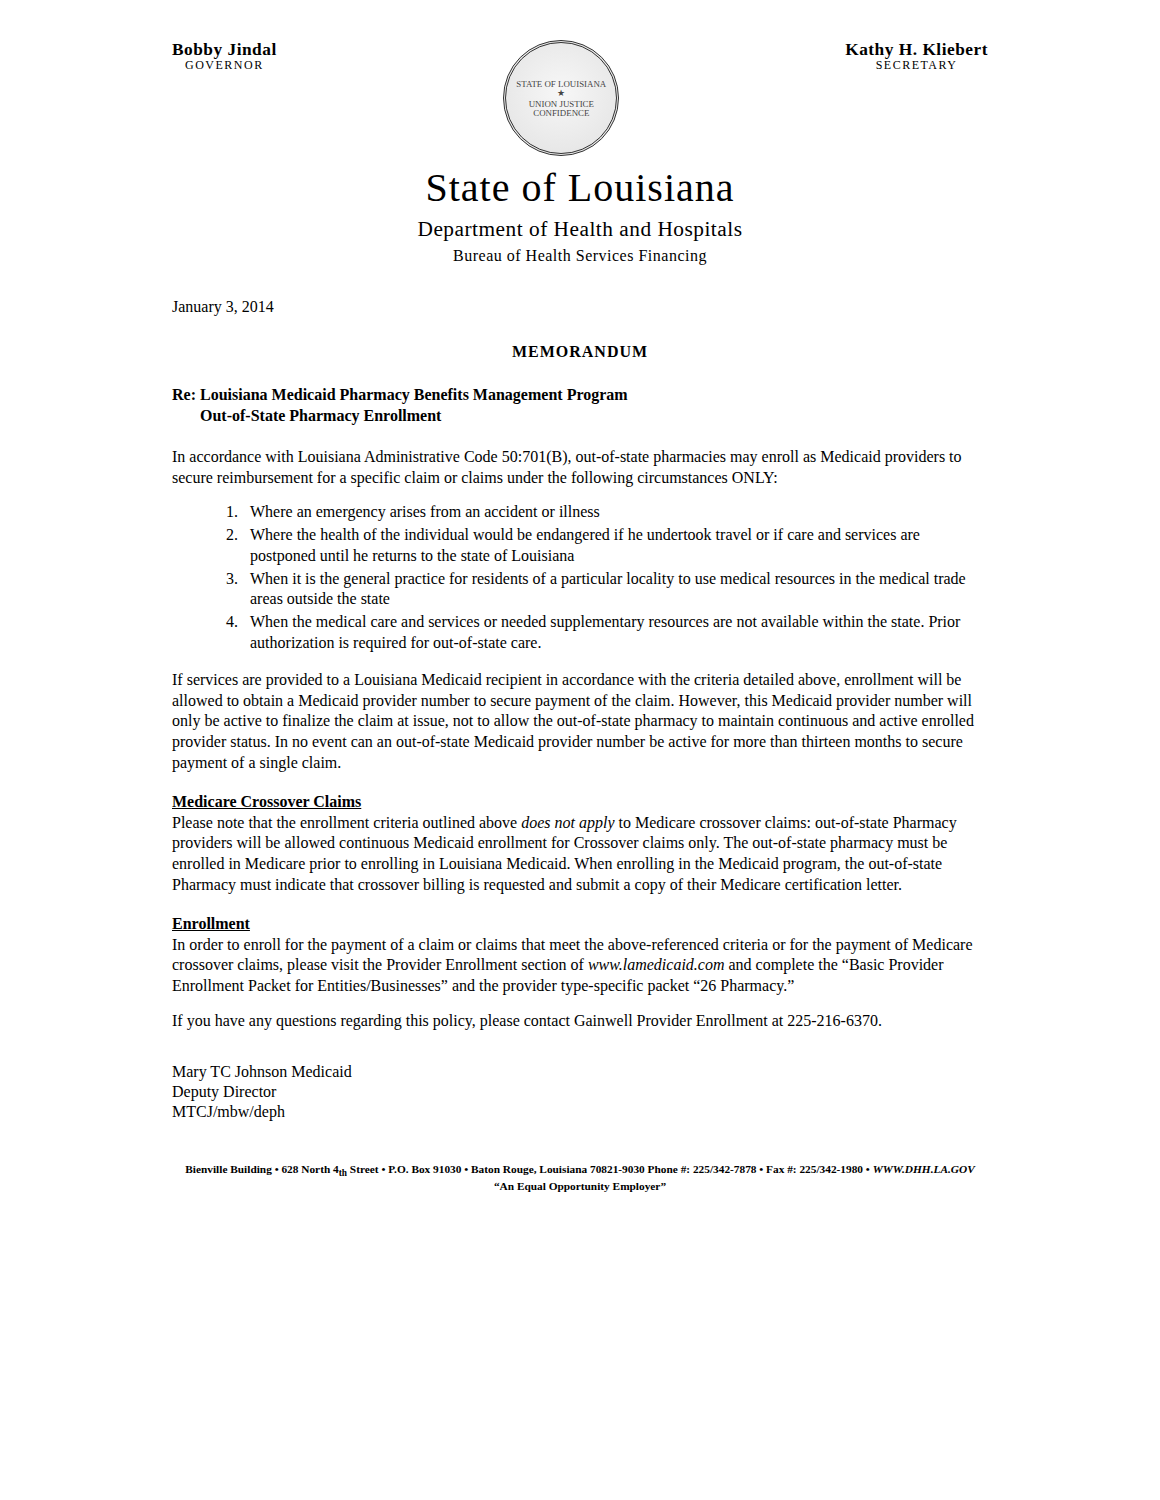Bobby Jindal
GOVERNOR
STATE OF LOUISIANA
★
UNION JUSTICE
CONFIDENCE
Kathy H. Kliebert
SECRETARY
State of Louisiana
Department of Health and Hospitals
Bureau of Health Services Financing
January 3, 2014
MEMORANDUM
Re: Louisiana Medicaid Pharmacy Benefits Management Program
Out-of-State Pharmacy Enrollment
In accordance with Louisiana Administrative Code 50:701(B), out-of-state pharmacies may enroll as Medicaid providers to secure reimbursement for a specific claim or claims under the following circumstances ONLY:
Where an emergency arises from an accident or illness
Where the health of the individual would be endangered if he undertook travel or if care and services are postponed until he returns to the state of Louisiana
When it is the general practice for residents of a particular locality to use medical resources in the medical trade areas outside the state
When the medical care and services or needed supplementary resources are not available within the state. Prior authorization is required for out-of-state care.
If services are provided to a Louisiana Medicaid recipient in accordance with the criteria detailed above, enrollment will be allowed to obtain a Medicaid provider number to secure payment of the claim. However, this Medicaid provider number will only be active to finalize the claim at issue, not to allow the out-of-state pharmacy to maintain continuous and active enrolled provider status. In no event can an out-of-state Medicaid provider number be active for more than thirteen months to secure payment of a single claim.
Medicare Crossover Claims
Please note that the enrollment criteria outlined above does not apply to Medicare crossover claims: out-of-state Pharmacy providers will be allowed continuous Medicaid enrollment for Crossover claims only. The out-of-state pharmacy must be enrolled in Medicare prior to enrolling in Louisiana Medicaid. When enrolling in the Medicaid program, the out-of-state Pharmacy must indicate that crossover billing is requested and submit a copy of their Medicare certification letter.
Enrollment
In order to enroll for the payment of a claim or claims that meet the above-referenced criteria or for the payment of Medicare crossover claims, please visit the Provider Enrollment section of www.lamedicaid.com and complete the “Basic Provider Enrollment Packet for Entities/Businesses” and the provider type-specific packet “26 Pharmacy.”
If you have any questions regarding this policy, please contact Gainwell Provider Enrollment at 225-216-6370.
Mary TC Johnson Medicaid
Deputy Director
MTCJ/mbw/deph
Bienville Building • 628 North 4th Street • P.O. Box 91030 • Baton Rouge, Louisiana 70821-9030 Phone #: 225/342-7878 • Fax #: 225/342-1980 • WWW.DHH.LA.GOV
“An Equal Opportunity Employer”